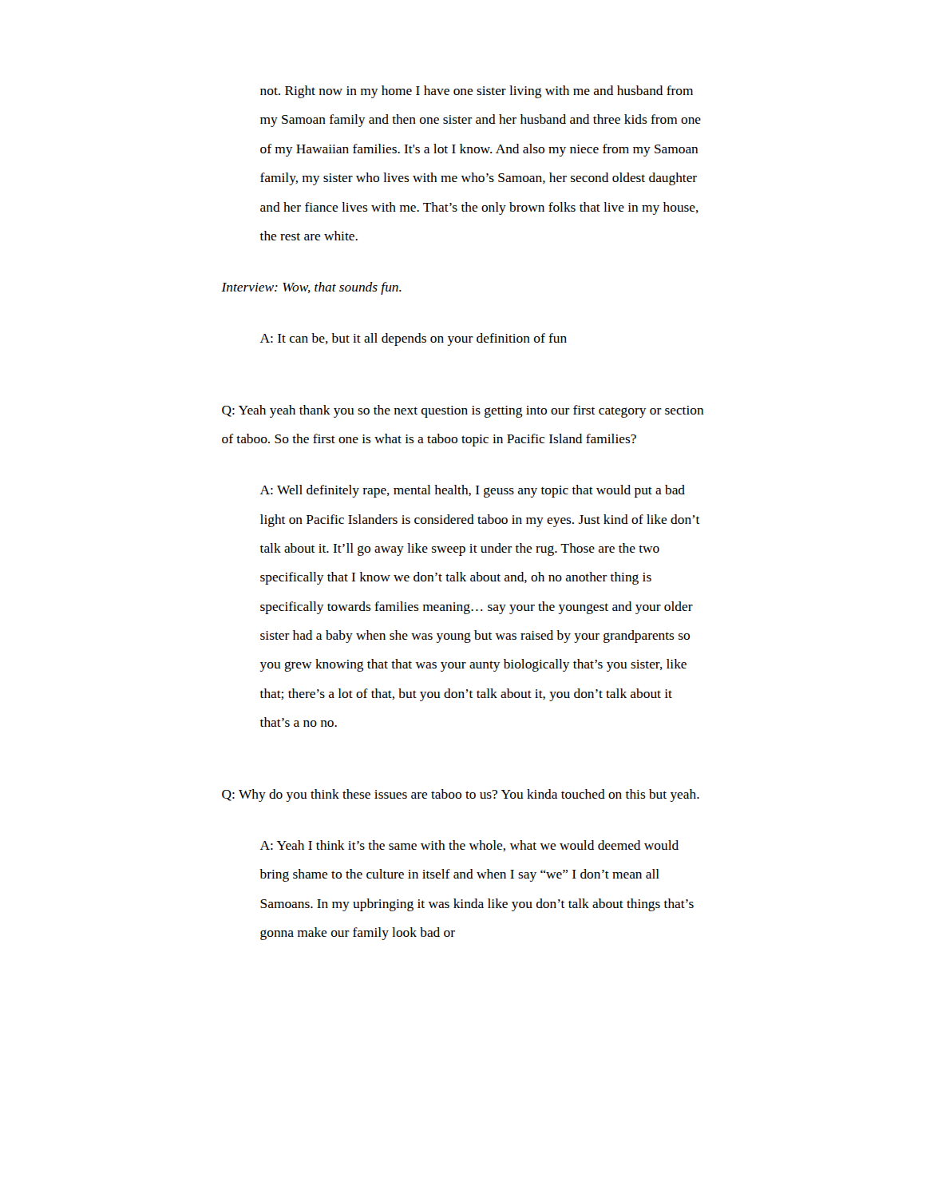not. Right now in my home I have one sister living with me and husband from my Samoan family and then one sister and her husband and three kids from one of my Hawaiian families. It's a lot I know. And also my niece from my Samoan family, my sister who lives with me who’s Samoan, her second oldest daughter and her fiance lives with me. That’s the only brown folks that live in my house, the rest are white.
Interview: Wow, that sounds fun.
A: It can be, but it all depends on your definition of fun
Q: Yeah yeah thank you so the next question is getting into our first category or section of taboo. So the first one is what is a taboo topic in Pacific Island families?
A: Well definitely rape, mental health, I geuss any topic that would put a bad light on Pacific Islanders is considered taboo in my eyes. Just kind of like don’t talk about it. It’ll go away like sweep it under the rug. Those are the two specifically that I know we don’t talk about and, oh no another thing is specifically towards families meaning… say your the youngest and your older sister had a baby when she was young but was raised by your grandparents so you grew knowing that that was your aunty biologically that’s you sister, like that; there’s a lot of that, but you don’t talk about it, you don’t talk about it that’s a no no.
Q: Why do you think these issues are taboo to us? You kinda touched on this but yeah.
A: Yeah I think it’s the same with the whole, what we would deemed would bring shame to the culture in itself and when I say “we” I don’t mean all Samoans. In my upbringing it was kinda like you don’t talk about things that’s gonna make our family look bad or